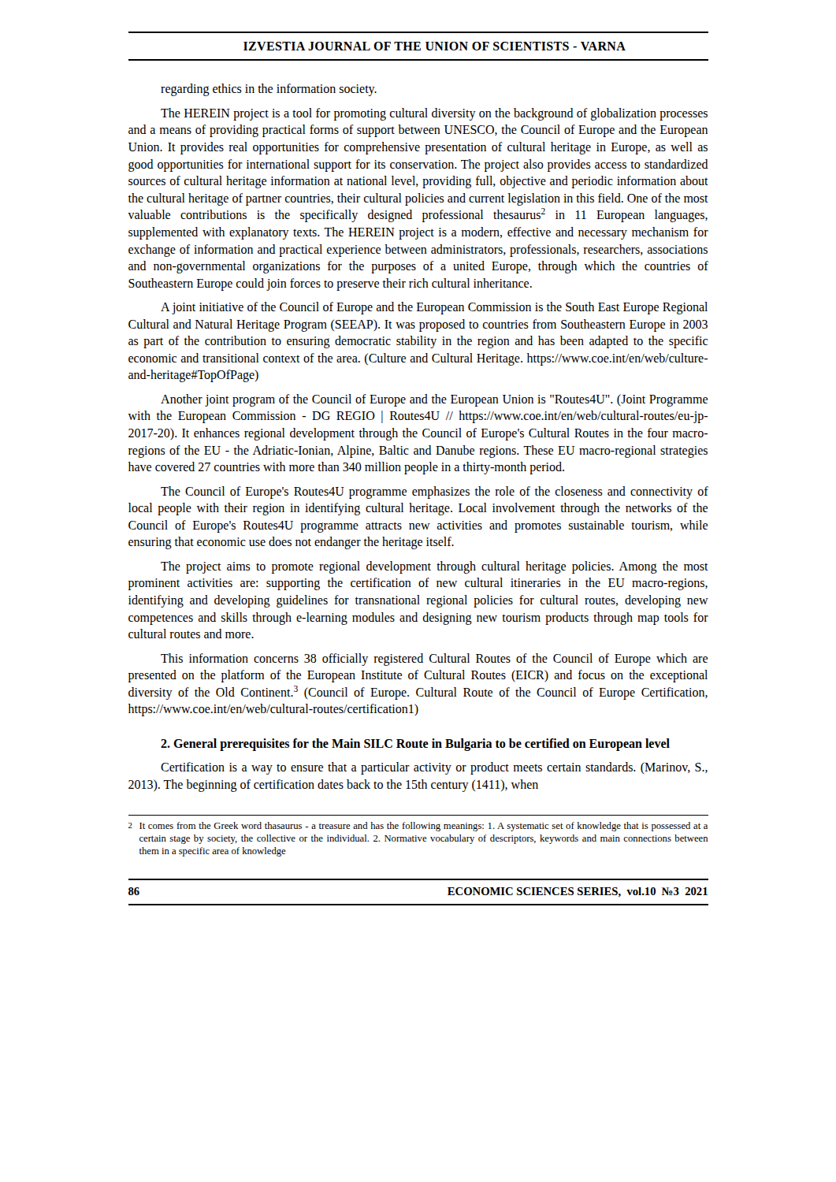IZVESTIA JOURNAL OF THE UNION OF SCIENTISTS - VARNA
regarding ethics in the information society.
The HEREIN project is a tool for promoting cultural diversity on the background of globalization processes and a means of providing practical forms of support between UNESCO, the Council of Europe and the European Union. It provides real opportunities for comprehensive presentation of cultural heritage in Europe, as well as good opportunities for international support for its conservation. The project also provides access to standardized sources of cultural heritage information at national level, providing full, objective and periodic information about the cultural heritage of partner countries, their cultural policies and current legislation in this field. One of the most valuable contributions is the specifically designed professional thesaurus2 in 11 European languages, supplemented with explanatory texts. The HEREIN project is a modern, effective and necessary mechanism for exchange of information and practical experience between administrators, professionals, researchers, associations and non-governmental organizations for the purposes of a united Europe, through which the countries of Southeastern Europe could join forces to preserve their rich cultural inheritance.
A joint initiative of the Council of Europe and the European Commission is the South East Europe Regional Cultural and Natural Heritage Program (SEEAP). It was proposed to countries from Southeastern Europe in 2003 as part of the contribution to ensuring democratic stability in the region and has been adapted to the specific economic and transitional context of the area. (Culture and Cultural Heritage. https://www.coe.int/en/web/culture-and-heritage#TopOfPage)
Another joint program of the Council of Europe and the European Union is "Routes4U". (Joint Programme with the European Commission - DG REGIO | Routes4U // https://www.coe.int/en/web/cultural-routes/eu-jp-2017-20). It enhances regional development through the Council of Europe's Cultural Routes in the four macro-regions of the EU - the Adriatic-Ionian, Alpine, Baltic and Danube regions. These EU macro-regional strategies have covered 27 countries with more than 340 million people in a thirty-month period.
The Council of Europe's Routes4U programme emphasizes the role of the closeness and connectivity of local people with their region in identifying cultural heritage. Local involvement through the networks of the Council of Europe's Routes4U programme attracts new activities and promotes sustainable tourism, while ensuring that economic use does not endanger the heritage itself.
The project aims to promote regional development through cultural heritage policies. Among the most prominent activities are: supporting the certification of new cultural itineraries in the EU macro-regions, identifying and developing guidelines for transnational regional policies for cultural routes, developing new competences and skills through e-learning modules and designing new tourism products through map tools for cultural routes and more.
This information concerns 38 officially registered Cultural Routes of the Council of Europe which are presented on the platform of the European Institute of Cultural Routes (EICR) and focus on the exceptional diversity of the Old Continent.3 (Council of Europe. Cultural Route of the Council of Europe Certification, https://www.coe.int/en/web/cultural-routes/certification1)
2. General prerequisites for the Main SILC Route in Bulgaria to be certified on European level
Certification is a way to ensure that a particular activity or product meets certain standards. (Marinov, S., 2013). The beginning of certification dates back to the 15th century (1411), when
2 It comes from the Greek word thasaurus - a treasure and has the following meanings: 1. A systematic set of knowledge that is possessed at a certain stage by society, the collective or the individual. 2. Normative vocabulary of descriptors, keywords and main connections between them in a specific area of knowledge
86 ECONOMIC SCIENCES SERIES, vol.10 №3 2021